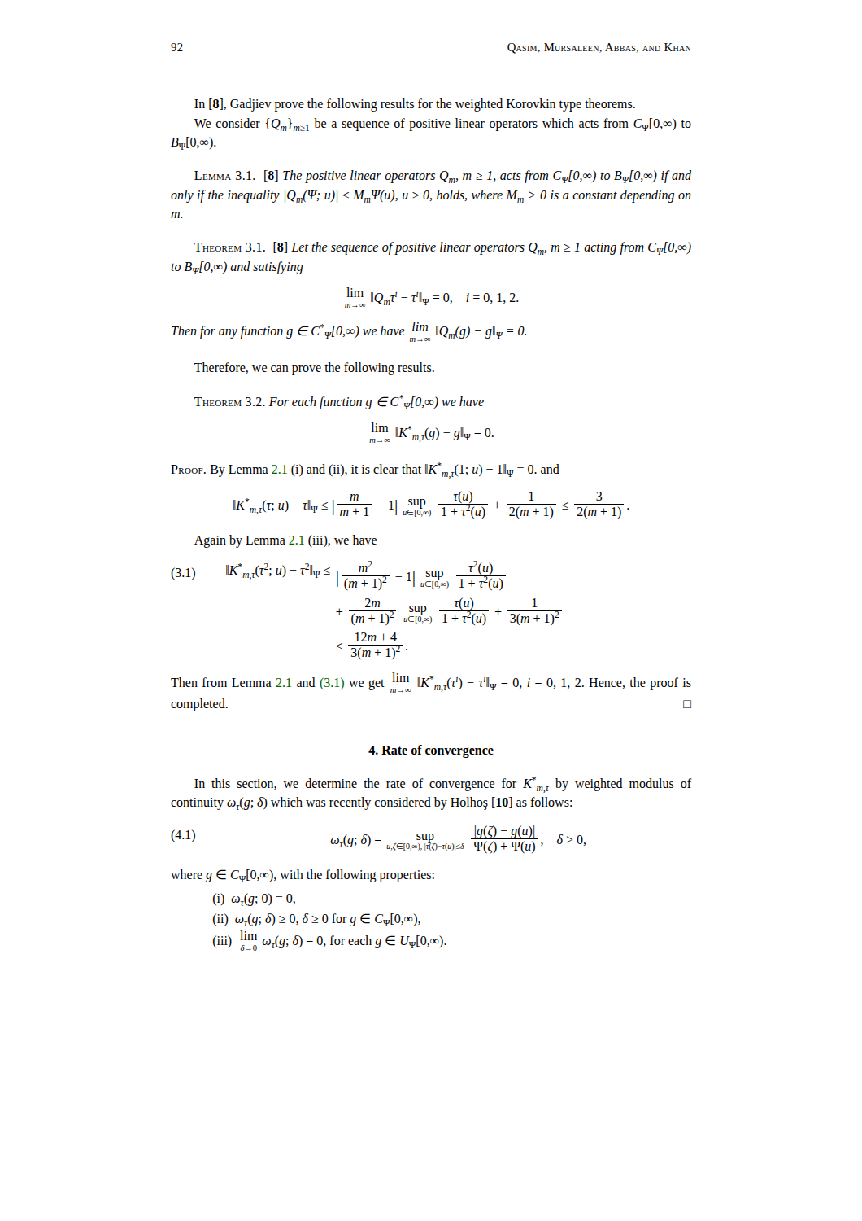92 Qasim, Mursaleen, Abbas, and Khan
In [8], Gadjiev prove the following results for the weighted Korovkin type theorems.
We consider {Qm}m≥1 be a sequence of positive linear operators which acts from CΨ[0,∞) to BΨ[0,∞).
Lemma 3.1. [8] The positive linear operators Qm, m ≥ 1, acts from CΨ[0,∞) to BΨ[0,∞) if and only if the inequality |Qm(Ψ; u)| ≤ MmΨ(u), u ≥ 0, holds, where Mm > 0 is a constant depending on m.
Theorem 3.1. [8] Let the sequence of positive linear operators Qm, m ≥ 1 acting from CΨ[0,∞) to BΨ[0,∞) and satisfying
lim m→∞ ‖Qmτi − τi‖Ψ = 0, i = 0, 1, 2.
Then for any function g ∈ C*Ψ[0,∞) we have lim m→∞ ‖Qm(g) − g‖Ψ = 0.
Therefore, we can prove the following results.
Theorem 3.2. For each function g ∈ C*Ψ[0,∞) we have
lim m→∞ ‖K*m,τ(g) − g‖Ψ = 0.
Proof. By Lemma 2.1 (i) and (ii), it is clear that ‖K*m,τ(1; u) − 1‖Ψ = 0. and
‖K*m,τ(τ; u) − τ‖Ψ ≤ |mm + 1 − 1| sup u∈[0,∞) τ(u) 1 + τ2(u) + 12(m + 1) ≤ 32(m + 1).
Again by Lemma 2.1 (iii), we have
(3.1)
‖K*m,τ(τ2; u) − τ2‖Ψ ≤
|m2(m + 1)2 − 1| sup u∈[0,∞) τ2(u) 1 + τ2(u)
+ 2m(m + 1)2 sup u∈[0,∞) τ(u) 1 + τ2(u) + 13(m + 1)2
≤ 12m + 43(m + 1)2.
Then from Lemma 2.1 and (3.1) we get lim m→∞ ‖K*m,τ(τi) − τi‖Ψ = 0, i = 0, 1, 2. Hence, the proof is completed. □
4. Rate of convergence
In this section, we determine the rate of convergence for K*m,τ by weighted modulus of continuity ωτ(g; δ) which was recently considered by Holhoş [10] as follows:
(4.1)
ωτ(g; δ) = sup u,ζ∈[0,∞), |τ(ζ)−τ(u)|≤δ |g(ζ) − g(u)|Ψ(ζ) + Ψ(u), δ > 0,
where g ∈ CΨ[0,∞), with the following properties:
(i) ωτ(g; 0) = 0,
(ii) ωτ(g; δ) ≥ 0, δ ≥ 0 for g ∈ CΨ[0,∞),
(iii) lim δ→0 ωτ(g; δ) = 0, for each g ∈ UΨ[0,∞).